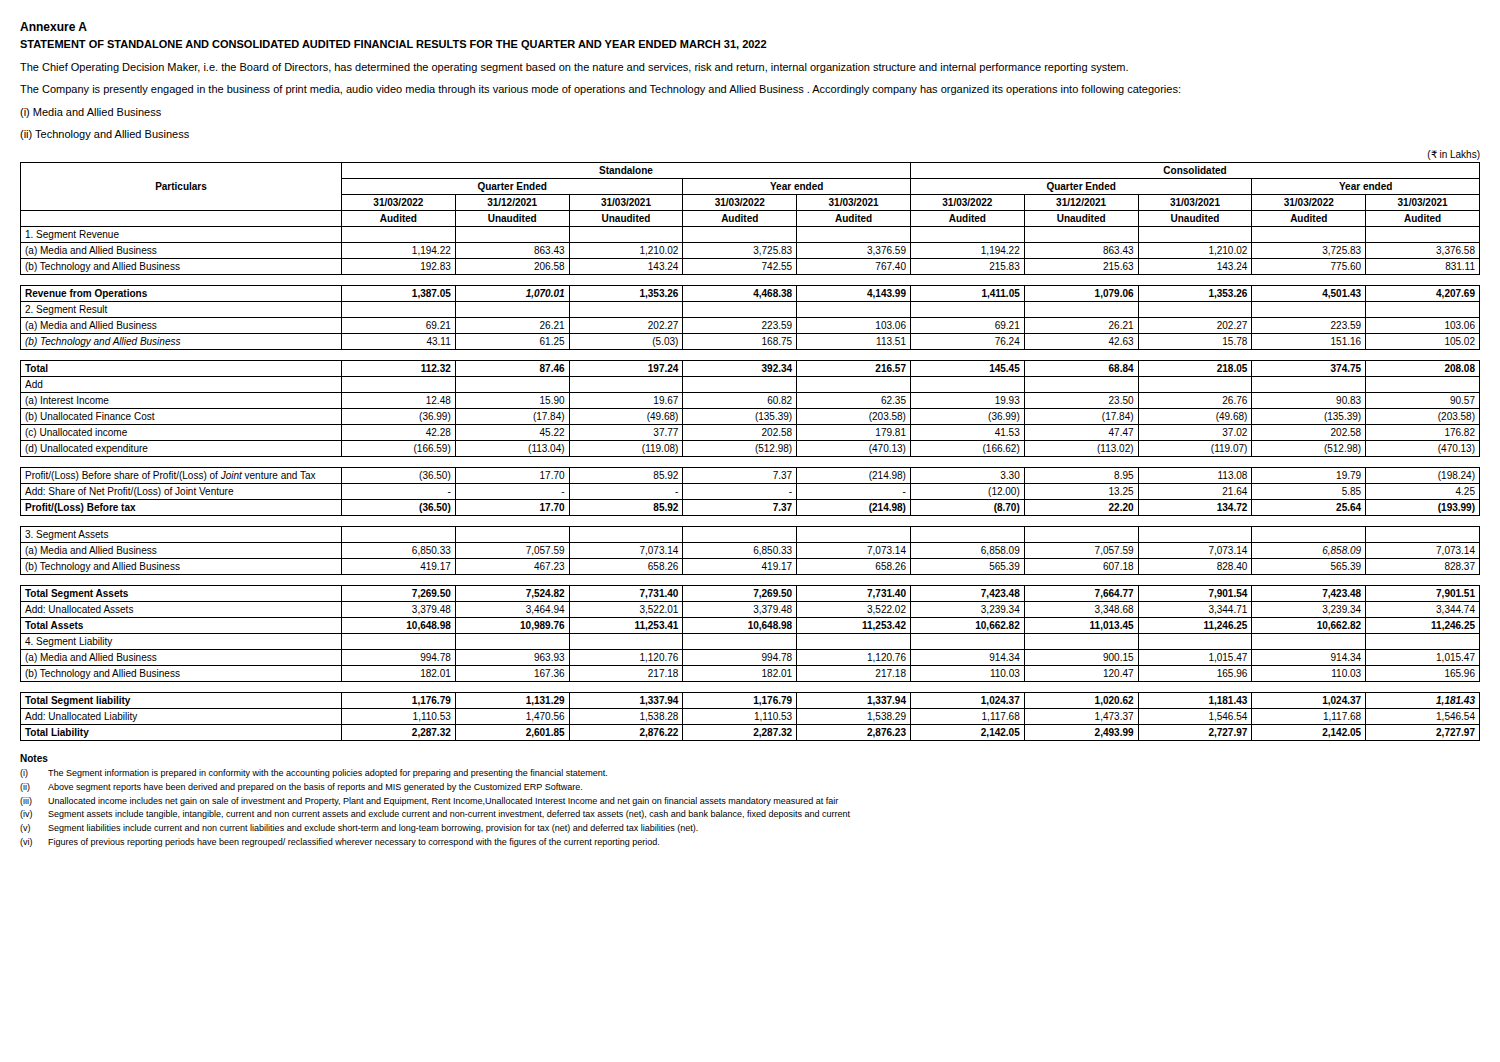Annexure A
STATEMENT OF STANDALONE AND CONSOLIDATED AUDITED FINANCIAL RESULTS FOR THE QUARTER AND YEAR ENDED MARCH 31, 2022
The Chief Operating Decision Maker, i.e. the Board of Directors, has determined the operating segment based on the nature and services, risk and return, internal organization structure and internal performance reporting system.
The Company is presently engaged in the business of print media, audio video media through its various mode of operations and Technology and Allied Business . Accordingly company has organized its operations into following categories:
(i) Media and Allied Business
(ii) Technology and Allied Business
(₹ in Lakhs)
| Particulars | Standalone | Consolidated |
| --- | --- | --- |
| Quarter Ended | Year ended | Quarter Ended | Year ended |
| 31/03/2022 | 31/12/2021 | 31/03/2021 | 31/03/2022 | 31/03/2021 | 31/03/2022 | 31/12/2021 | 31/03/2021 | 31/03/2022 | 31/03/2021 |
| | Audited | Unaudited | Unaudited | Audited | Audited | Audited | Unaudited | Unaudited | Audited | Audited |
| 1. Segment Revenue | | | | | | | | | | |
| (a) Media and Allied Business | 1,194.22 | 863.43 | 1,210.02 | 3,725.83 | 3,376.59 | 1,194.22 | 863.43 | 1,210.02 | 3,725.83 | 3,376.58 |
| (b) Technology and Allied Business | 192.83 | 206.58 | 143.24 | 742.55 | 767.40 | 215.83 | 215.63 | 143.24 | 775.60 | 831.11 |
| Revenue from Operations | 1,387.05 | 1,070.01 | 1,353.26 | 4,468.38 | 4,143.99 | 1,411.05 | 1,079.06 | 1,353.26 | 4,501.43 | 4,207.69 |
| 2. Segment Result | | | | | | | | | | |
| (a) Media and Allied Business | 69.21 | 26.21 | 202.27 | 223.59 | 103.06 | 69.21 | 26.21 | 202.27 | 223.59 | 103.06 |
| (b) Technology and Allied Business | 43.11 | 61.25 | (5.03) | 168.75 | 113.51 | 76.24 | 42.63 | 15.78 | 151.16 | 105.02 |
| Total | 112.32 | 87.46 | 197.24 | 392.34 | 216.57 | 145.45 | 68.84 | 218.05 | 374.75 | 208.08 |
| Add | | | | | | | | | | |
| (a) Interest Income | 12.48 | 15.90 | 19.67 | 60.82 | 62.35 | 19.93 | 23.50 | 26.76 | 90.83 | 90.57 |
| (b) Unallocated Finance Cost | (36.99) | (17.84) | (49.68) | (135.39) | (203.58) | (36.99) | (17.84) | (49.68) | (135.39) | (203.58) |
| (c) Unallocated income | 42.28 | 45.22 | 37.77 | 202.58 | 179.81 | 41.53 | 47.47 | 37.02 | 202.58 | 176.82 |
| (d) Unallocated expenditure | (166.59) | (113.04) | (119.08) | (512.98) | (470.13) | (166.62) | (113.02) | (119.07) | (512.98) | (470.13) |
| Profit/(Loss) Before share of Profit/(Loss) of Joint venture and Tax | (36.50) | 17.70 | 85.92 | 7.37 | (214.98) | 3.30 | 8.95 | 113.08 | 19.79 | (198.24) |
| Add: Share of Net Profit/(Loss) of Joint Venture | - | - | - | - | - | (12.00) | 13.25 | 21.64 | 5.85 | 4.25 |
| Profit/(Loss) Before tax | (36.50) | 17.70 | 85.92 | 7.37 | (214.98) | (8.70) | 22.20 | 134.72 | 25.64 | (193.99) |
| 3. Segment Assets | | | | | | | | | | |
| (a) Media and Allied Business | 6,850.33 | 7,057.59 | 7,073.14 | 6,850.33 | 7,073.14 | 6,858.09 | 7,057.59 | 7,073.14 | 6,858.09 | 7,073.14 |
| (b) Technology and Allied Business | 419.17 | 467.23 | 658.26 | 419.17 | 658.26 | 565.39 | 607.18 | 828.40 | 565.39 | 828.37 |
| Total Segment Assets | 7,269.50 | 7,524.82 | 7,731.40 | 7,269.50 | 7,731.40 | 7,423.48 | 7,664.77 | 7,901.54 | 7,423.48 | 7,901.51 |
| Add: Unallocated Assets | 3,379.48 | 3,464.94 | 3,522.01 | 3,379.48 | 3,522.02 | 3,239.34 | 3,348.68 | 3,344.71 | 3,239.34 | 3,344.74 |
| Total Assets | 10,648.98 | 10,989.76 | 11,253.41 | 10,648.98 | 11,253.42 | 10,662.82 | 11,013.45 | 11,246.25 | 10,662.82 | 11,246.25 |
| 4. Segment Liability | | | | | | | | | | |
| (a) Media and Allied Business | 994.78 | 963.93 | 1,120.76 | 994.78 | 1,120.76 | 914.34 | 900.15 | 1,015.47 | 914.34 | 1,015.47 |
| (b) Technology and Allied Business | 182.01 | 167.36 | 217.18 | 182.01 | 217.18 | 110.03 | 120.47 | 165.96 | 110.03 | 165.96 |
| Total Segment liability | 1,176.79 | 1,131.29 | 1,337.94 | 1,176.79 | 1,337.94 | 1,024.37 | 1,020.62 | 1,181.43 | 1,024.37 | 1,181.43 |
| Add: Unallocated Liability | 1,110.53 | 1,470.56 | 1,538.28 | 1,110.53 | 1,538.29 | 1,117.68 | 1,473.37 | 1,546.54 | 1,117.68 | 1,546.54 |
| Total Liability | 2,287.32 | 2,601.85 | 2,876.22 | 2,287.32 | 2,876.23 | 2,142.05 | 2,493.99 | 2,727.97 | 2,142.05 | 2,727.97 |
Notes
(i) The Segment information is prepared in conformity with the accounting policies adopted for preparing and presenting the financial statement.
(ii) Above segment reports have been derived and prepared on the basis of reports and MIS generated by the Customized ERP Software.
(iii) Unallocated income includes net gain on sale of investment and Property, Plant and Equipment, Rent Income,Unallocated Interest Income and net gain on financial assets mandatory measured at fair
(iv) Segment assets include tangible, intangible, current and non current assets and exclude current and non-current investment, deferred tax assets (net), cash and bank balance, fixed deposits and current
(v) Segment liabilities include current and non current liabilities and exclude short-term and long-team borrowing, provision for tax (net) and deferred tax liabilities (net).
(vi) Figures of previous reporting periods have been regrouped/ reclassified wherever necessary to correspond with the figures of the current reporting period.